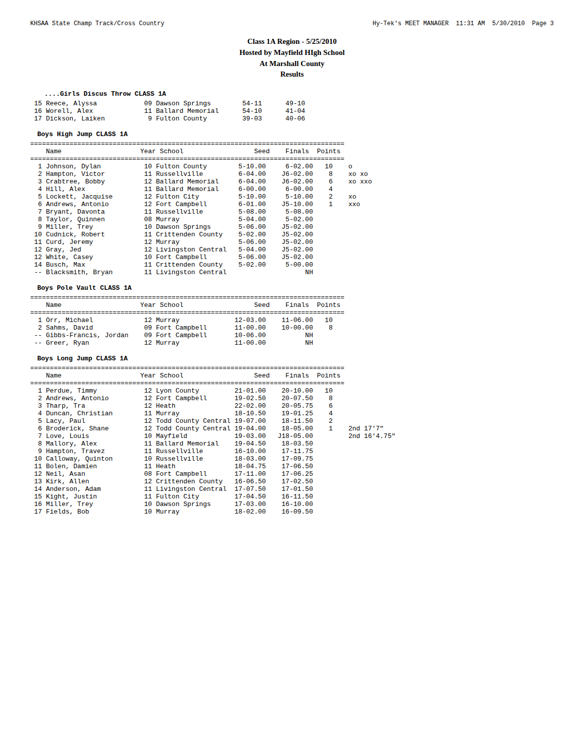KHSAA State Champ Track/Cross Country Hy-Tek's MEET MANAGER 11:31 AM 5/30/2010 Page 3
Class 1A Region - 5/25/2010
Hosted by Mayfield HIgh School
At Marshall County
Results
....Girls Discus Throw CLASS 1A
 15 Reece, Alyssa            09 Dawson Springs        54-11      49-10
 16 Worell, Alex             11 Ballard Memorial      54-10      41-04
 17 Dickson, Laiken           9 Fulton County         39-03      40-06
Boys High Jump CLASS 1A
================================================================================
    Name                    Year School                  Seed    Finals  Points
================================================================================
  1 Johnson, Dylan           10 Fulton County        5-10.00     6-02.00   10    o
  2 Hampton, Victor          11 Russellville         6-04.00    J6-02.00    8    xo xo
  3 Crabtree, Bobby          12 Ballard Memorial     6-04.00    J6-02.00    6    xo xxo
  4 Hill, Alex               11 Ballard Memorial     6-00.00     6-00.00    4
  5 Lockett, Jacquise        12 Fulton City          5-10.00     5-10.00    2    xo
  6 Andrews, Antonio         12 Fort Campbell        6-01.00    J5-10.00    1    xxo
  7 Bryant, Davonta          11 Russellville         5-08.00     5-08.00
  8 Taylor, Quinnen          08 Murray               5-04.00     5-02.00
  9 Miller, Trey             10 Dawson Springs       5-06.00    J5-02.00
 10 Cudnick, Robert          11 Crittenden County    5-02.00    J5-02.00
 11 Curd, Jeremy             12 Murray               5-06.00    J5-02.00
 12 Gray, Jed                12 Livingston Central   5-04.00    J5-02.00
 12 White, Casey             10 Fort Campbell        5-06.00    J5-02.00
 14 Busch, Max               11 Crittenden County    5-02.00     5-00.00
 -- Blacksmith, Bryan        11 Livingston Central                    NH
Boys Pole Vault CLASS 1A
================================================================================
    Name                    Year School                  Seed    Finals  Points
================================================================================
  1 Orr, Michael             12 Murray              12-03.00    11-06.00   10
  2 Sahms, David             09 Fort Campbell       11-00.00    10-00.00    8
 -- Gibbs-Francis, Jordan    09 Fort Campbell       10-06.00          NH
 -- Greer, Ryan              12 Murray              11-00.00          NH
Boys Long Jump CLASS 1A
================================================================================
    Name                    Year School                  Seed    Finals  Points
================================================================================
  1 Perdue, Timmy            12 Lyon County         21-01.00    20-10.00   10
  2 Andrews, Antonio         12 Fort Campbell       19-02.50    20-07.50    8
  3 Tharp, Tra               12 Heath               22-02.00    20-05.75    6
  4 Duncan, Christian        11 Murray              18-10.50    19-01.25    4
  5 Lacy, Paul               12 Todd County Central 19-07.00    18-11.50    2
  6 Broderick, Shane         12 Todd County Central 19-04.00    18-05.00    1    2nd 17'7"
  7 Love, Louis              10 Mayfield            19-03.00   J18-05.00         2nd 16'4.75"
  8 Mallory, Alex            11 Ballard Memorial    19-04.50    18-03.50
  9 Hampton, Travez          11 Russellville        16-10.00    17-11.75
 10 Calloway, Quinton        10 Russellville        18-03.00    17-09.75
 11 Bolen, Damien            11 Heath               18-04.75    17-06.50
 12 Neil, Asan               08 Fort Campbell       17-11.00    17-06.25
 13 Kirk, Allen              12 Crittenden County   16-06.50    17-02.50
 14 Anderson, Adam           11 Livingston Central  17-07.50    17-01.50
 15 Kight, Justin            11 Fulton City         17-04.50    16-11.50
 16 Miller, Trey             10 Dawson Springs      17-03.00    16-10.00
 17 Fields, Bob              10 Murray              18-02.00    16-09.50